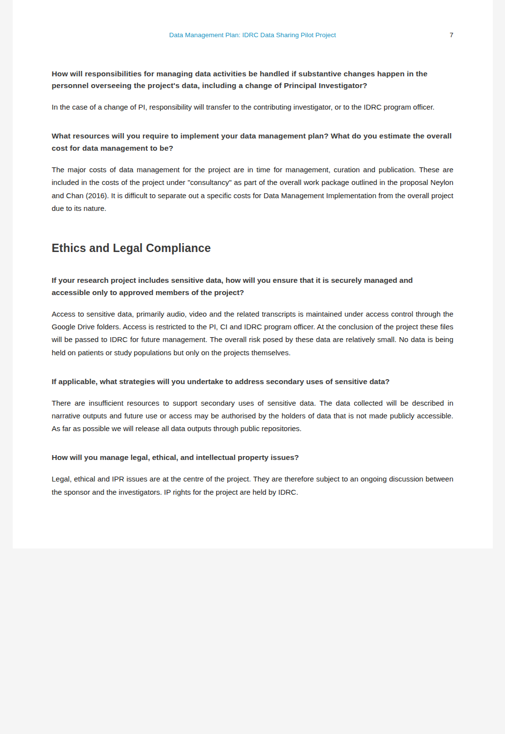Data Management Plan: IDRC Data Sharing Pilot Project 7
How will responsibilities for managing data activities be handled if substantive changes happen in the personnel overseeing the project's data, including a change of Principal Investigator?
In the case of a change of PI, responsibility will transfer to the contributing investigator, or to the IDRC program officer.
What resources will you require to implement your data management plan? What do you estimate the overall cost for data management to be?
The major costs of data management for the project are in time for management, curation and publication. These are included in the costs of the project under "consultancy" as part of the overall work package outlined in the proposal Neylon and Chan (2016). It is difficult to separate out a specific costs for Data Management Implementation from the overall project due to its nature.
Ethics and Legal Compliance
If your research project includes sensitive data, how will you ensure that it is securely managed and accessible only to approved members of the project?
Access to sensitive data, primarily audio, video and the related transcripts is maintained under access control through the Google Drive folders. Access is restricted to the PI, CI and IDRC program officer. At the conclusion of the project these files will be passed to IDRC for future management. The overall risk posed by these data are relatively small. No data is being held on patients or study populations but only on the projects themselves.
If applicable, what strategies will you undertake to address secondary uses of sensitive data?
There are insufficient resources to support secondary uses of sensitive data. The data collected will be described in narrative outputs and future use or access may be authorised by the holders of data that is not made publicly accessible. As far as possible we will release all data outputs through public repositories.
How will you manage legal, ethical, and intellectual property issues?
Legal, ethical and IPR issues are at the centre of the project. They are therefore subject to an ongoing discussion between the sponsor and the investigators. IP rights for the project are held by IDRC.